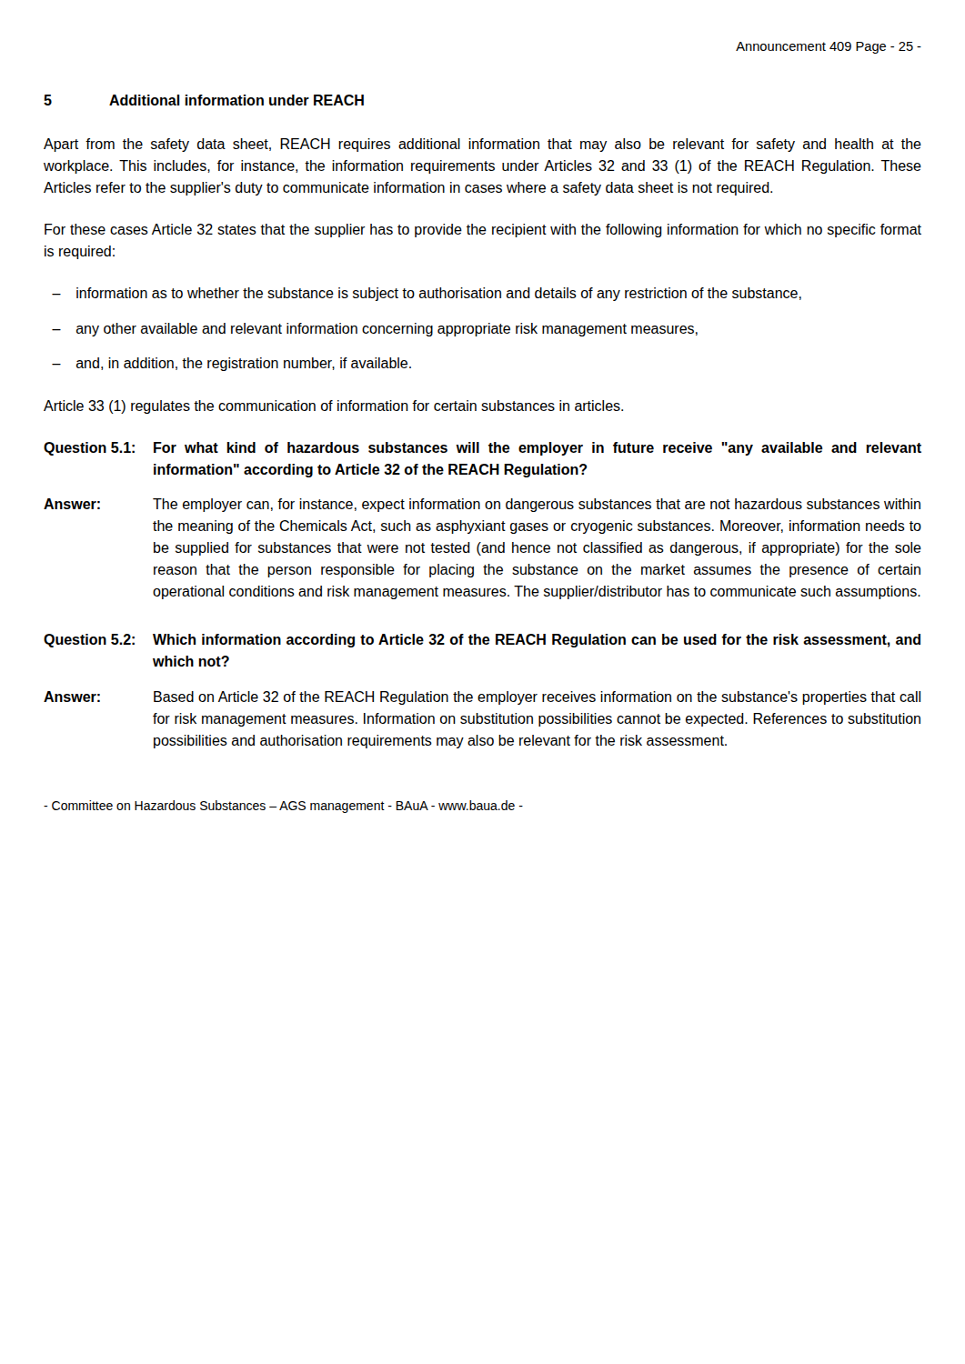Announcement 409 Page - 25 -
5 Additional information under REACH
Apart from the safety data sheet, REACH requires additional information that may also be relevant for safety and health at the workplace. This includes, for instance, the information requirements under Articles 32 and 33 (1) of the REACH Regulation. These Articles refer to the supplier's duty to communicate information in cases where a safety data sheet is not required.
For these cases Article 32 states that the supplier has to provide the recipient with the following information for which no specific format is required:
information as to whether the substance is subject to authorisation and details of any restriction of the substance,
any other available and relevant information concerning appropriate risk management measures,
and, in addition, the registration number, if available.
Article 33 (1) regulates the communication of information for certain substances in articles.
Question 5.1:
For what kind of hazardous substances will the employer in future receive "any available and relevant information" according to Article 32 of the REACH Regulation?
Answer:
The employer can, for instance, expect information on dangerous substances that are not hazardous substances within the meaning of the Chemicals Act, such as asphyxiant gases or cryogenic substances. Moreover, information needs to be supplied for substances that were not tested (and hence not classified as dangerous, if appropriate) for the sole reason that the person responsible for placing the substance on the market assumes the presence of certain operational conditions and risk management measures. The supplier/distributor has to communicate such assumptions.
Question 5.2:
Which information according to Article 32 of the REACH Regulation can be used for the risk assessment, and which not?
Answer:
Based on Article 32 of the REACH Regulation the employer receives information on the substance's properties that call for risk management measures. Information on substitution possibilities cannot be expected. References to substitution possibilities and authorisation requirements may also be relevant for the risk assessment.
- Committee on Hazardous Substances – AGS management - BAuA - www.baua.de -